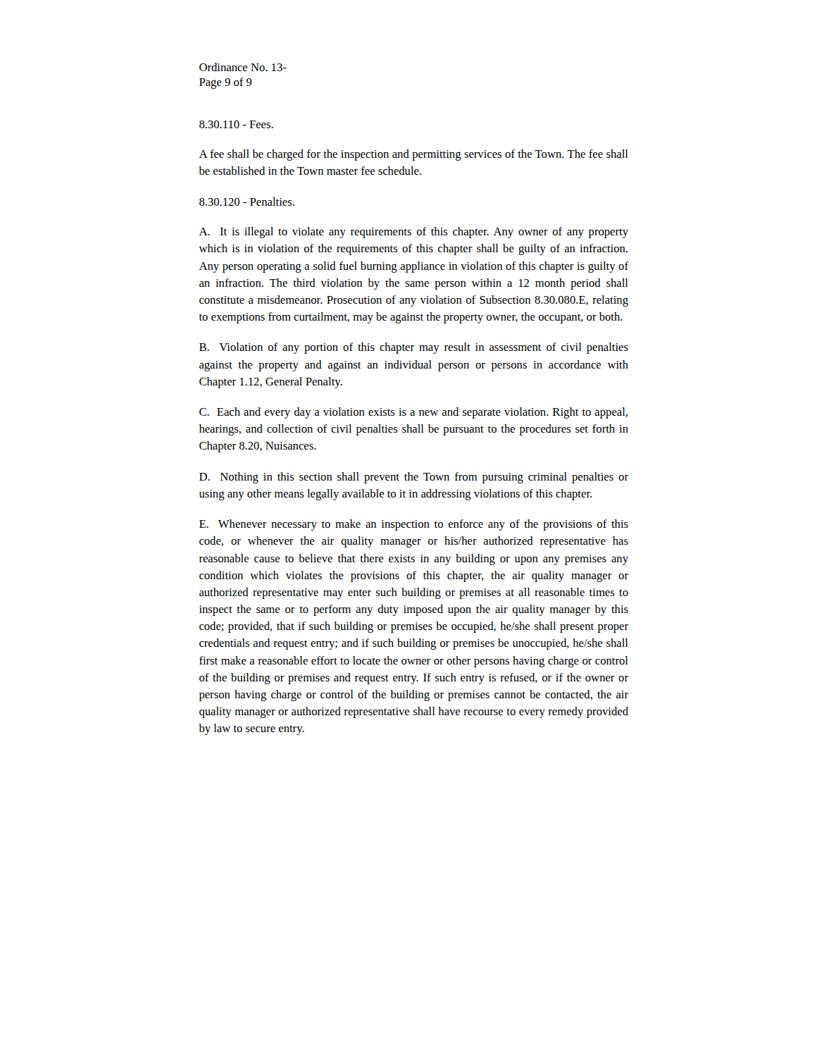Ordinance No. 13-
Page 9 of 9
8.30.110 - Fees.
A fee shall be charged for the inspection and permitting services of the Town. The fee shall be established in the Town master fee schedule.
8.30.120 - Penalties.
A. It is illegal to violate any requirements of this chapter. Any owner of any property which is in violation of the requirements of this chapter shall be guilty of an infraction. Any person operating a solid fuel burning appliance in violation of this chapter is guilty of an infraction. The third violation by the same person within a 12 month period shall constitute a misdemeanor. Prosecution of any violation of Subsection 8.30.080.E, relating to exemptions from curtailment, may be against the property owner, the occupant, or both.
B. Violation of any portion of this chapter may result in assessment of civil penalties against the property and against an individual person or persons in accordance with Chapter 1.12, General Penalty.
C. Each and every day a violation exists is a new and separate violation. Right to appeal, hearings, and collection of civil penalties shall be pursuant to the procedures set forth in Chapter 8.20, Nuisances.
D. Nothing in this section shall prevent the Town from pursuing criminal penalties or using any other means legally available to it in addressing violations of this chapter.
E. Whenever necessary to make an inspection to enforce any of the provisions of this code, or whenever the air quality manager or his/her authorized representative has reasonable cause to believe that there exists in any building or upon any premises any condition which violates the provisions of this chapter, the air quality manager or authorized representative may enter such building or premises at all reasonable times to inspect the same or to perform any duty imposed upon the air quality manager by this code; provided, that if such building or premises be occupied, he/she shall present proper credentials and request entry; and if such building or premises be unoccupied, he/she shall first make a reasonable effort to locate the owner or other persons having charge or control of the building or premises and request entry. If such entry is refused, or if the owner or person having charge or control of the building or premises cannot be contacted, the air quality manager or authorized representative shall have recourse to every remedy provided by law to secure entry.